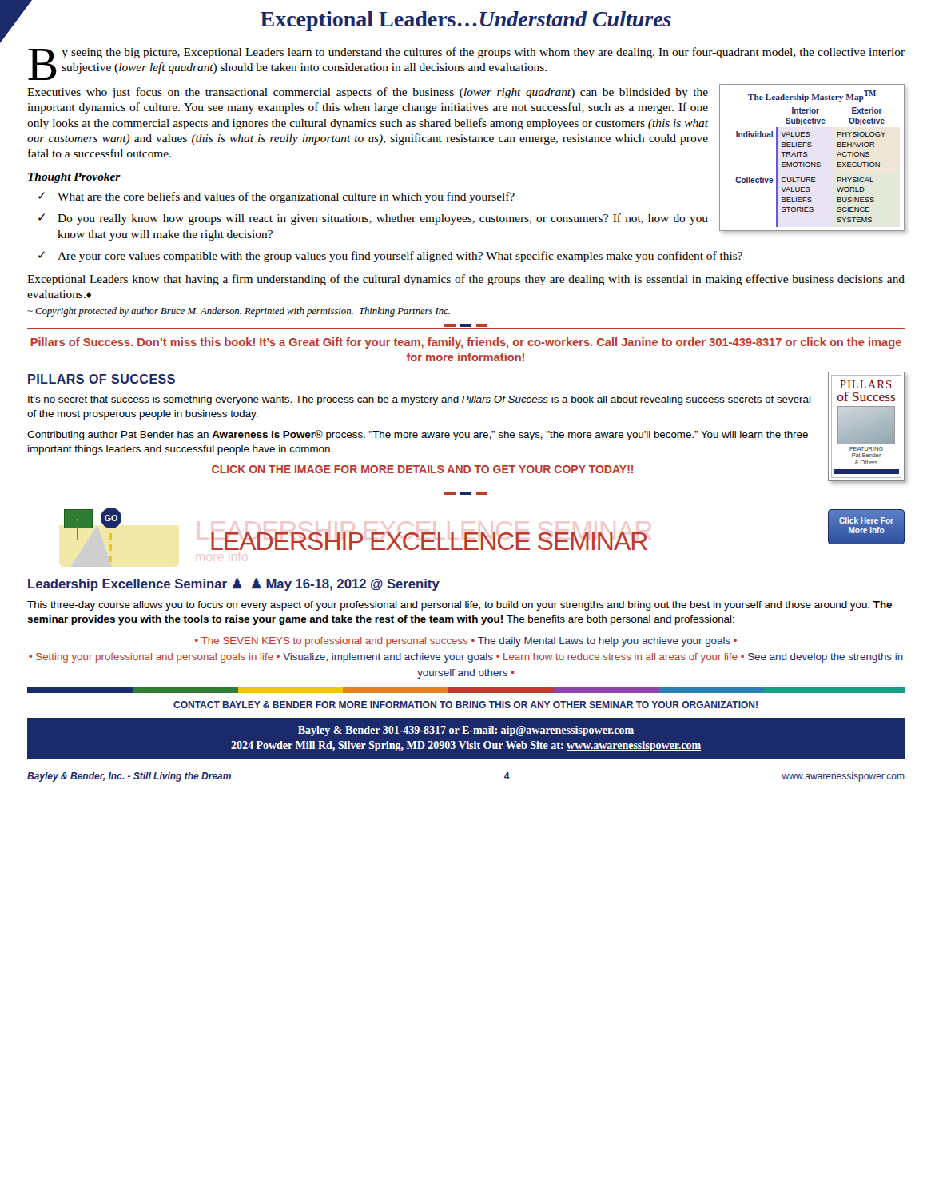Exceptional Leaders…Understand Cultures
By seeing the big picture, Exceptional Leaders learn to understand the cultures of the groups with whom they are dealing. In our four-quadrant model, the collective interior subjective (lower left quadrant) should be taken into consideration in all decisions and evaluations.
The Leadership Mastery MapTM
| | Interior Subjective | Exterior Objective |
| --- | --- | --- |
| Individual | VALUES BELIEFS TRAITS EMOTIONS | PHYSIOLOGY BEHAVIOR ACTIONS EXECUTION |
| Collective | CULTURE VALUES BELIEFS STORIES | PHYSICAL WORLD BUSINESS SCIENCE SYSTEMS |
Executives who just focus on the transactional commercial aspects of the business (lower right quadrant) can be blindsided by the important dynamics of culture. You see many examples of this when large change initiatives are not successful, such as a merger. If one only looks at the commercial aspects and ignores the cultural dynamics such as shared beliefs among employees or customers (this is what our customers want) and values (this is what is really important to us), significant resistance can emerge, resistance which could prove fatal to a successful outcome.
Thought Provoker
What are the core beliefs and values of the organizational culture in which you find yourself?
Do you really know how groups will react in given situations, whether employees, customers, or consumers? If not, how do you know that you will make the right decision?
Are your core values compatible with the group values you find yourself aligned with? What specific examples make you confident of this?
Exceptional Leaders know that having a firm understanding of the cultural dynamics of the groups they are dealing with is essential in making effective business decisions and evaluations.♦
~ Copyright protected by author Bruce M. Anderson. Reprinted with permission. Thinking Partners Inc.
Pillars of Success. Don’t miss this book! It’s a Great Gift for your team, family, friends, or co-workers. Call Janine to order 301-439-8317 or click on the image for more information!
PILLARS
of Success
FEATURING
Pat Bender
& Others
PILLARS OF SUCCESS
It's no secret that success is something everyone wants. The process can be a mystery and Pillars Of Success is a book all about revealing success secrets of several of the most prosperous people in business today.
Contributing author Pat Bender has an Awareness Is Power® process. "The more aware you are,” she says, "the more aware you'll become.” You will learn the three important things leaders and successful people have in common.
CLICK ON THE IMAGE FOR MORE DETAILS AND TO GET YOUR COPY TODAY!!
←
GO
LEADERSHIP EXCELLENCE SEMINAR
more info
LEADERSHIP EXCELLENCE SEMINAR
Click Here For
More Info
Leadership Excellence Seminar ♟ ♟ May 16-18, 2012 @ Serenity
This three-day course allows you to focus on every aspect of your professional and personal life, to build on your strengths and bring out the best in yourself and those around you. The seminar provides you with the tools to raise your game and take the rest of the team with you! The benefits are both personal and professional:
• The SEVEN KEYS to professional and personal success • The daily Mental Laws to help you achieve your goals •
• Setting your professional and personal goals in life • Visualize, implement and achieve your goals • Learn how to reduce stress in all areas of your life • See and develop the strengths in yourself and others •
CONTACT BAYLEY & BENDER FOR MORE INFORMATION TO BRING THIS OR ANY OTHER SEMINAR TO YOUR ORGANIZATION!
Bayley & Bender 301-439-8317 or E-mail: aip@awarenessispower.com
2024 Powder Mill Rd, Silver Spring, MD 20903 Visit Our Web Site at: www.awarenessispower.com
Bayley & Bender, Inc. - Still Living the Dream 4 www.awarenessispower.com